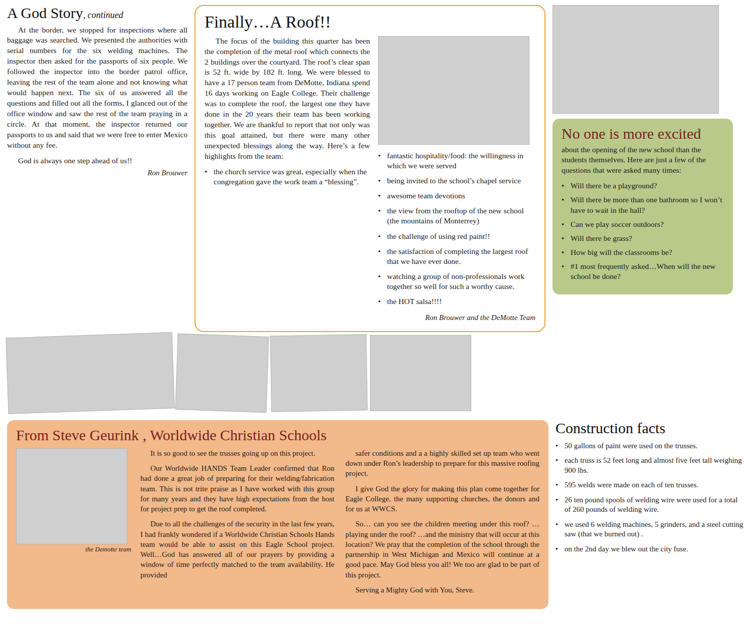A God Story, continued
At the border, we stopped for inspections where all baggage was searched. We presented the authorities with serial numbers for the six welding machines. The inspector then asked for the passports of six people. We followed the inspector into the border patrol office, leaving the rest of the team alone and not knowing what would happen next. The six of us answered all the questions and filled out all the forms, I glanced out of the office window and saw the rest of the team praying in a circle. At that moment, the inspector returned our passports to us and said that we were free to enter Mexico without any fee.
God is always one step ahead of us!!
Ron Brouwer
Finally…A Roof!!
The focus of the building this quarter has been the completion of the metal roof which connects the 2 buildings over the courtyard. The roof’s clear span is 52 ft. wide by 182 ft. long. We were blessed to have a 17 person team from DeMotte, Indiana spend 16 days working on Eagle College. Their challenge was to complete the roof, the largest one they have done in the 20 years their team has been working together. We are thankful to report that not only was this goal attained, but there were many other unexpected blessings along the way. Here’s a few highlights from the team:
the church service was great, especially when the congregation gave the work team a “blessing”.
fantastic hospitality/food: the willingness in which we were served
being invited to the school’s chapel service
awesome team devotions
the view from the rooftop of the new school (the mountains of Monterrey)
the challenge of using red paint!!
the satisfaction of completing the largest roof that we have ever done.
watching a group of non-professionals work together so well for such a worthy cause.
the HOT salsa!!!!
Ron Brouwer and the DeMotte Team
No one is more excited
about the opening of the new school than the students themselves. Here are just a few of the questions that were asked many times:
Will there be a playground?
Will there be more than one bathroom so I won’t have to wait in the hall?
Can we play soccer outdoors?
Will there be grass?
How big will the classrooms be?
#1 most frequently asked…When will the new school be done?
From Steve Geurink , Worldwide Christian Schools
the Demotte team
It is so good to see the trusses going up on this project.
Our Worldwide HANDS Team Leader confirmed that Ron had done a great job of preparing for their welding/fabrication team. This is not trite praise as I have worked with this group for many years and they have high expectations from the host for project prep to get the roof completed.
Due to all the challenges of the security in the last few years, I had frankly wondered if a Worldwide Christian Schools Hands team would be able to assist on this Eagle School project. Well…God has answered all of our prayers by providing a window of time perfectly matched to the team availability. He provided
safer conditions and a a highly skilled set up team who went down under Ron’s leadership to prepare for this massive roofing project.
I give God the glory for making this plan come together for Eagle College, the many supporting churches, the donors and for us at WWCS.
So… can you see the children meeting under this roof? …playing under the roof? …and the ministry that will occur at this location? We pray that the completion of the school through the partnership in West Michigan and Mexico will continue at a good pace. May God bless you all! We too are glad to be part of this project.
Serving a Mighty God with You, Steve.
Construction facts
50 gallons of paint were used on the trusses.
each truss is 52 feet long and almost five feet tall weighing 900 lbs.
595 welds were made on each of ten trusses.
26 ten pound spools of welding wire were used for a total of 260 pounds of welding wire.
we used 6 welding machines, 5 grinders, and a steel cutting saw (that we burned out) .
on the 2nd day we blew out the city fuse.